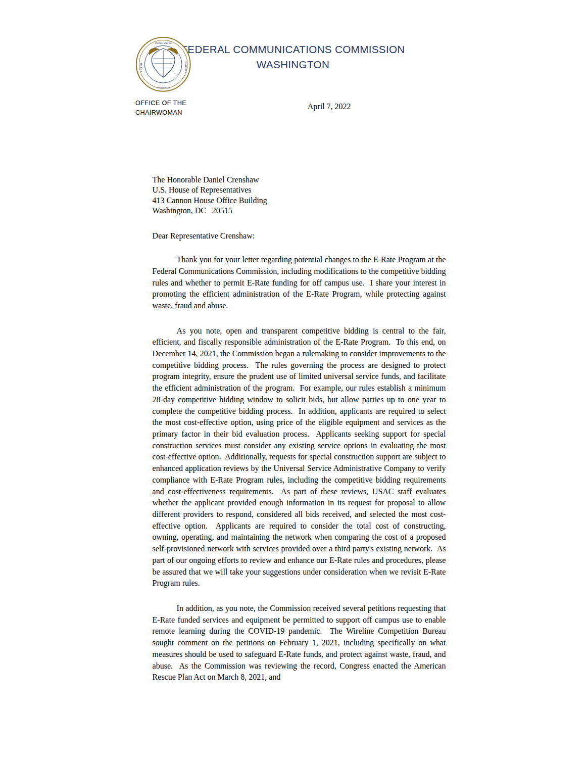UNITED STATES OF AMERICA FEDERAL COMMISSION
FEDERAL COMMUNICATIONS COMMISSION
WASHINGTON
OFFICE OF THE
CHAIRWOMAN
April 7, 2022
The Honorable Daniel Crenshaw
U.S. House of Representatives
413 Cannon House Office Building
Washington, DC 20515
Dear Representative Crenshaw:
Thank you for your letter regarding potential changes to the E-Rate Program at the Federal Communications Commission, including modifications to the competitive bidding rules and whether to permit E-Rate funding for off campus use. I share your interest in promoting the efficient administration of the E-Rate Program, while protecting against waste, fraud and abuse.
As you note, open and transparent competitive bidding is central to the fair, efficient, and fiscally responsible administration of the E-Rate Program. To this end, on December 14, 2021, the Commission began a rulemaking to consider improvements to the competitive bidding process. The rules governing the process are designed to protect program integrity, ensure the prudent use of limited universal service funds, and facilitate the efficient administration of the program. For example, our rules establish a minimum 28-day competitive bidding window to solicit bids, but allow parties up to one year to complete the competitive bidding process. In addition, applicants are required to select the most cost-effective option, using price of the eligible equipment and services as the primary factor in their bid evaluation process. Applicants seeking support for special construction services must consider any existing service options in evaluating the most cost-effective option. Additionally, requests for special construction support are subject to enhanced application reviews by the Universal Service Administrative Company to verify compliance with E-Rate Program rules, including the competitive bidding requirements and cost-effectiveness requirements. As part of these reviews, USAC staff evaluates whether the applicant provided enough information in its request for proposal to allow different providers to respond, considered all bids received, and selected the most cost-effective option. Applicants are required to consider the total cost of constructing, owning, operating, and maintaining the network when comparing the cost of a proposed self-provisioned network with services provided over a third party's existing network. As part of our ongoing efforts to review and enhance our E-Rate rules and procedures, please be assured that we will take your suggestions under consideration when we revisit E-Rate Program rules.
In addition, as you note, the Commission received several petitions requesting that E-Rate funded services and equipment be permitted to support off campus use to enable remote learning during the COVID-19 pandemic. The Wireline Competition Bureau sought comment on the petitions on February 1, 2021, including specifically on what measures should be used to safeguard E-Rate funds, and protect against waste, fraud, and abuse. As the Commission was reviewing the record, Congress enacted the American Rescue Plan Act on March 8, 2021, and